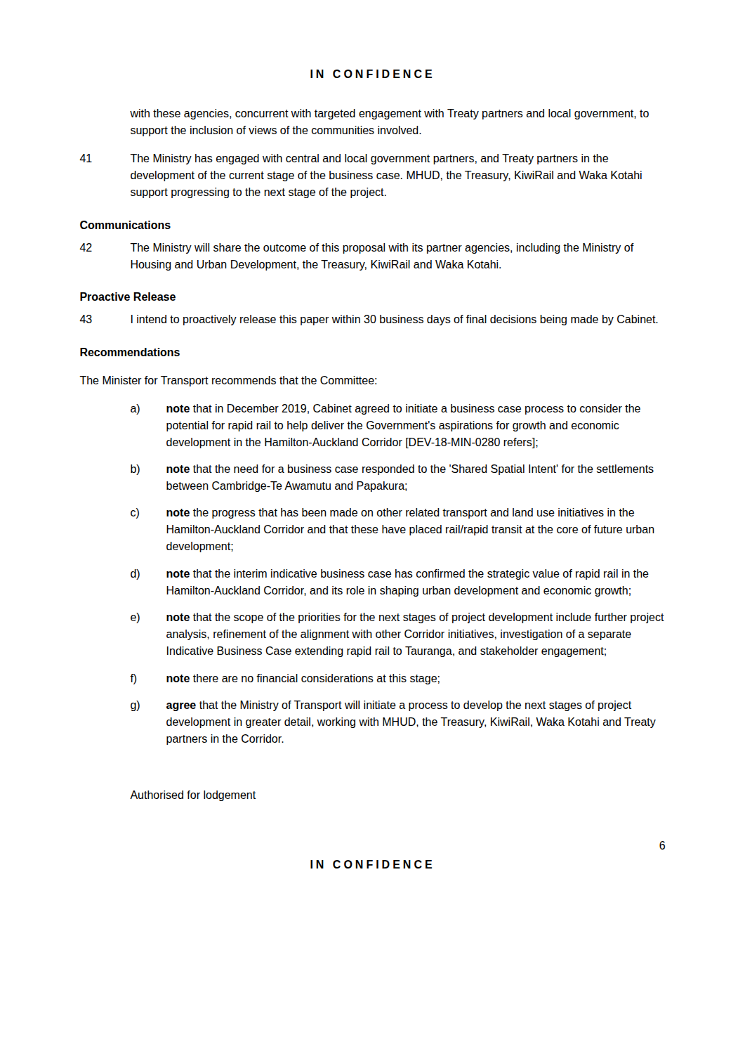IN CONFIDENCE
with these agencies, concurrent with targeted engagement with Treaty partners and local government, to support the inclusion of views of the communities involved.
41 The Ministry has engaged with central and local government partners, and Treaty partners in the development of the current stage of the business case. MHUD, the Treasury, KiwiRail and Waka Kotahi support progressing to the next stage of the project.
Communications
42 The Ministry will share the outcome of this proposal with its partner agencies, including the Ministry of Housing and Urban Development, the Treasury, KiwiRail and Waka Kotahi.
Proactive Release
43 I intend to proactively release this paper within 30 business days of final decisions being made by Cabinet.
Recommendations
The Minister for Transport recommends that the Committee:
a) note that in December 2019, Cabinet agreed to initiate a business case process to consider the potential for rapid rail to help deliver the Government's aspirations for growth and economic development in the Hamilton-Auckland Corridor [DEV-18-MIN-0280 refers];
b) note that the need for a business case responded to the 'Shared Spatial Intent' for the settlements between Cambridge-Te Awamutu and Papakura;
c) note the progress that has been made on other related transport and land use initiatives in the Hamilton-Auckland Corridor and that these have placed rail/rapid transit at the core of future urban development;
d) note that the interim indicative business case has confirmed the strategic value of rapid rail in the Hamilton-Auckland Corridor, and its role in shaping urban development and economic growth;
e) note that the scope of the priorities for the next stages of project development include further project analysis, refinement of the alignment with other Corridor initiatives, investigation of a separate Indicative Business Case extending rapid rail to Tauranga, and stakeholder engagement;
f) note there are no financial considerations at this stage;
g) agree that the Ministry of Transport will initiate a process to develop the next stages of project development in greater detail, working with MHUD, the Treasury, KiwiRail, Waka Kotahi and Treaty partners in the Corridor.
Authorised for lodgement
6
IN CONFIDENCE